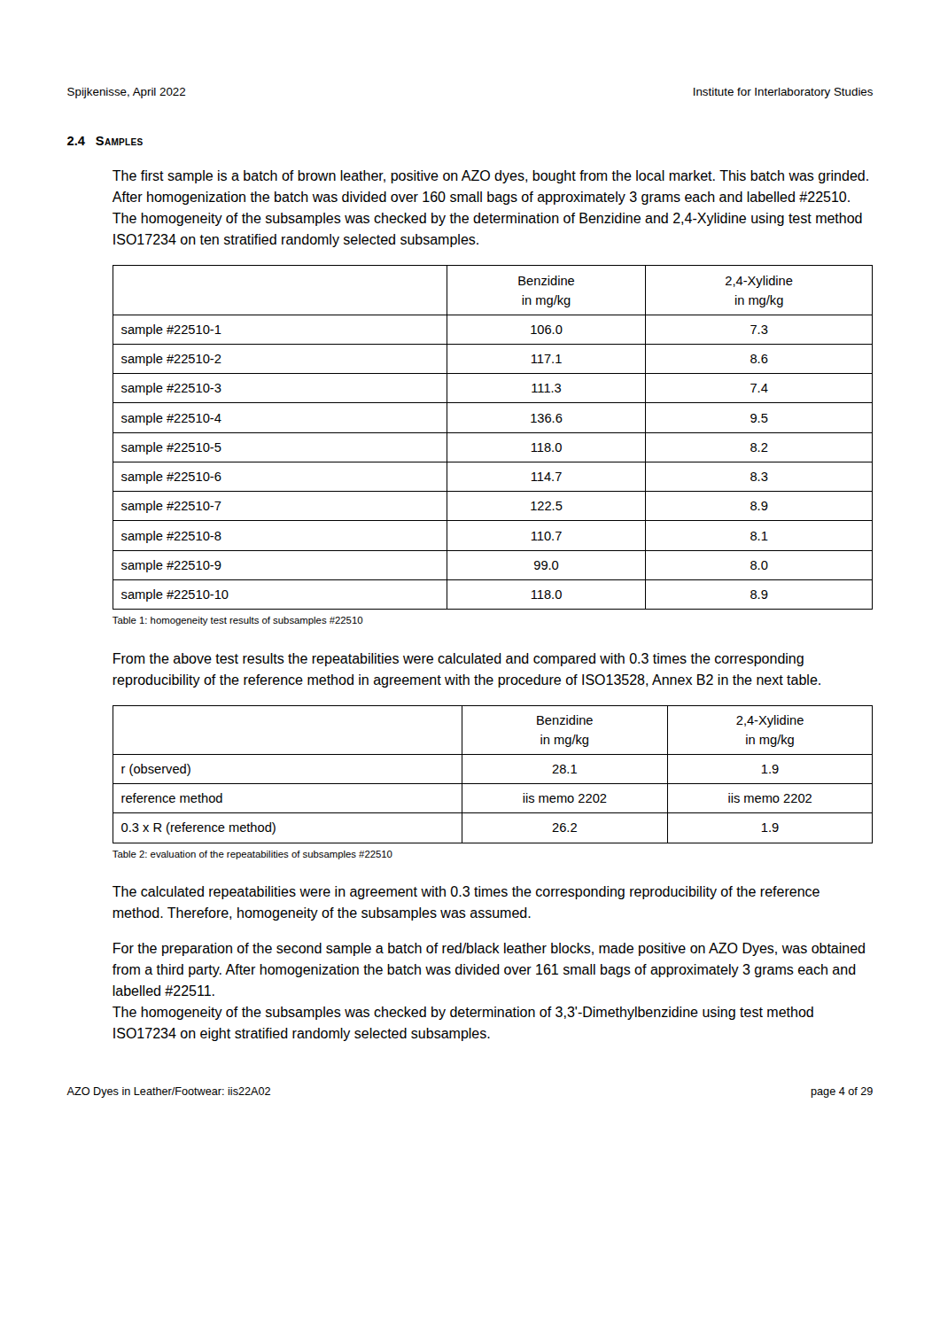Spijkenisse, April 2022 Institute for Interlaboratory Studies
2.4 Samples
The first sample is a batch of brown leather, positive on AZO dyes, bought from the local market. This batch was grinded. After homogenization the batch was divided over 160 small bags of approximately 3 grams each and labelled #22510.
The homogeneity of the subsamples was checked by the determination of Benzidine and 2,4-Xylidine using test method ISO17234 on ten stratified randomly selected subsamples.
Table 1: homogeneity test results of subsamples #22510
| | Benzidine in mg/kg | 2,4-Xylidine in mg/kg |
| --- | --- | --- |
| sample #22510-1 | 106.0 | 7.3 |
| sample #22510-2 | 117.1 | 8.6 |
| sample #22510-3 | 111.3 | 7.4 |
| sample #22510-4 | 136.6 | 9.5 |
| sample #22510-5 | 118.0 | 8.2 |
| sample #22510-6 | 114.7 | 8.3 |
| sample #22510-7 | 122.5 | 8.9 |
| sample #22510-8 | 110.7 | 8.1 |
| sample #22510-9 | 99.0 | 8.0 |
| sample #22510-10 | 118.0 | 8.9 |
From the above test results the repeatabilities were calculated and compared with 0.3 times the corresponding reproducibility of the reference method in agreement with the procedure of ISO13528, Annex B2 in the next table.
Table 2: evaluation of the repeatabilities of subsamples #22510
| | Benzidine in mg/kg | 2,4-Xylidine in mg/kg |
| --- | --- | --- |
| r (observed) | 28.1 | 1.9 |
| reference method | iis memo 2202 | iis memo 2202 |
| 0.3 x R (reference method) | 26.2 | 1.9 |
The calculated repeatabilities were in agreement with 0.3 times the corresponding reproducibility of the reference method. Therefore, homogeneity of the subsamples was assumed.
For the preparation of the second sample a batch of red/black leather blocks, made positive on AZO Dyes, was obtained from a third party. After homogenization the batch was divided over 161 small bags of approximately 3 grams each and labelled #22511.
The homogeneity of the subsamples was checked by determination of 3,3'-Dimethylbenzidine using test method ISO17234 on eight stratified randomly selected subsamples.
AZO Dyes in Leather/Footwear: iis22A02 page 4 of 29